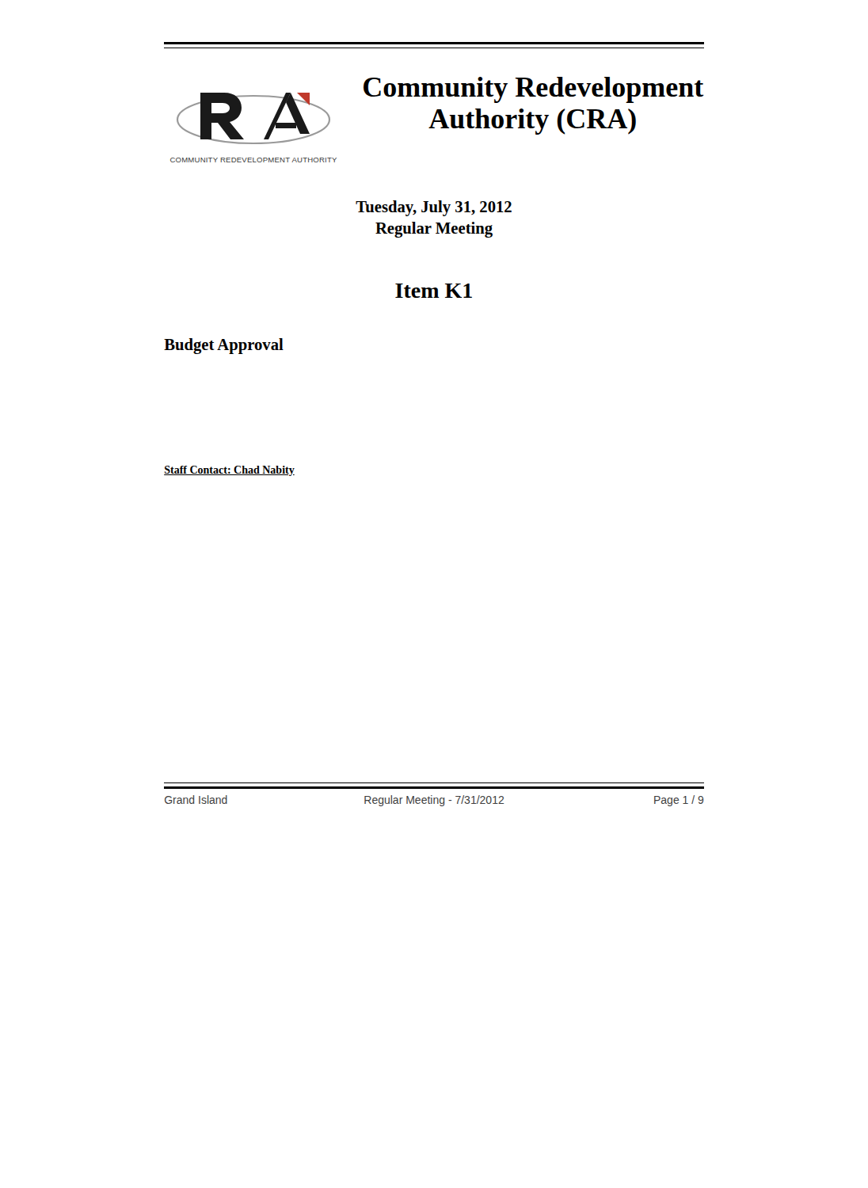COMMUNITY REDEVELOPMENT AUTHORITY
Community Redevelopment
Authority (CRA)
Tuesday, July 31, 2012
Regular Meeting
Item K1
Budget Approval
Staff Contact: Chad Nabity
Grand Island
Regular Meeting - 7/31/2012
Page 1 / 9